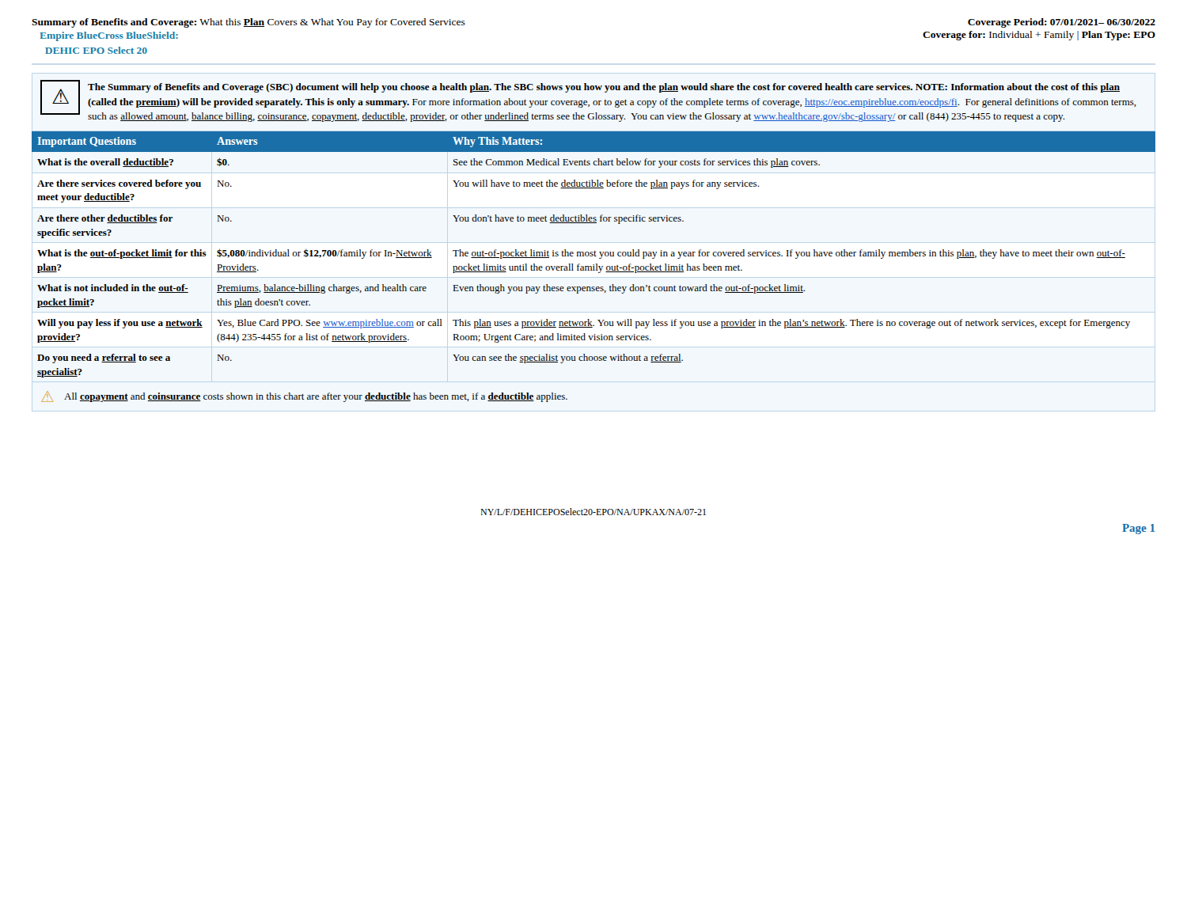Summary of Benefits and Coverage: What this Plan Covers & What You Pay for Covered Services
Empire BlueCross BlueShield:
DEHIC EPO Select 20
Coverage Period: 07/01/2021– 06/30/2022
Coverage for: Individual + Family | Plan Type: EPO
⚠
The Summary of Benefits and Coverage (SBC) document will help you choose a health plan. The SBC shows you how you and the plan would share the cost for covered health care services. NOTE: Information about the cost of this plan (called the premium) will be provided separately. This is only a summary. For more information about your coverage, or to get a copy of the complete terms of coverage, https://eoc.empireblue.com/eocdps/fi. For general definitions of common terms, such as allowed amount, balance billing, coinsurance, copayment, deductible, provider, or other underlined terms see the Glossary. You can view the Glossary at www.healthcare.gov/sbc-glossary/ or call (844) 235-4455 to request a copy.
| Important Questions | Answers | Why This Matters: |
| --- | --- | --- |
| What is the overall deductible ? | $0 . | See the Common Medical Events chart below for your costs for services this plan covers. |
| Are there services covered before you meet your deductible ? | No. | You will have to meet the deductible before the plan pays for any services. |
| Are there other deductibles for specific services? | No. | You don't have to meet deductibles for specific services. |
| What is the out-of-pocket limit for this plan ? | $5,080 /individual or $12,700 /family for In- Network Providers . | The out-of-pocket limit is the most you could pay in a year for covered services. If you have other family members in this plan , they have to meet their own out-of-pocket limits until the overall family out-of-pocket limit has been met. |
| What is not included in the out-of-pocket limit ? | Premiums , balance-billing charges, and health care this plan doesn't cover. | Even though you pay these expenses, they don’t count toward the out-of-pocket limit . |
| Will you pay less if you use a network provider ? | Yes, Blue Card PPO. See www.empireblue.com or call (844) 235-4455 for a list of network providers . | This plan uses a provider network . You will pay less if you use a provider in the plan’s network . There is no coverage out of network services, except for Emergency Room; Urgent Care; and limited vision services. |
| Do you need a referral to see a specialist ? | No. | You can see the specialist you choose without a referral . |
⚠
All copayment and coinsurance costs shown in this chart are after your deductible has been met, if a deductible applies.
NY/L/F/DEHICEPOSelect20-EPO/NA/UPKAX/NA/07-21
Page 1